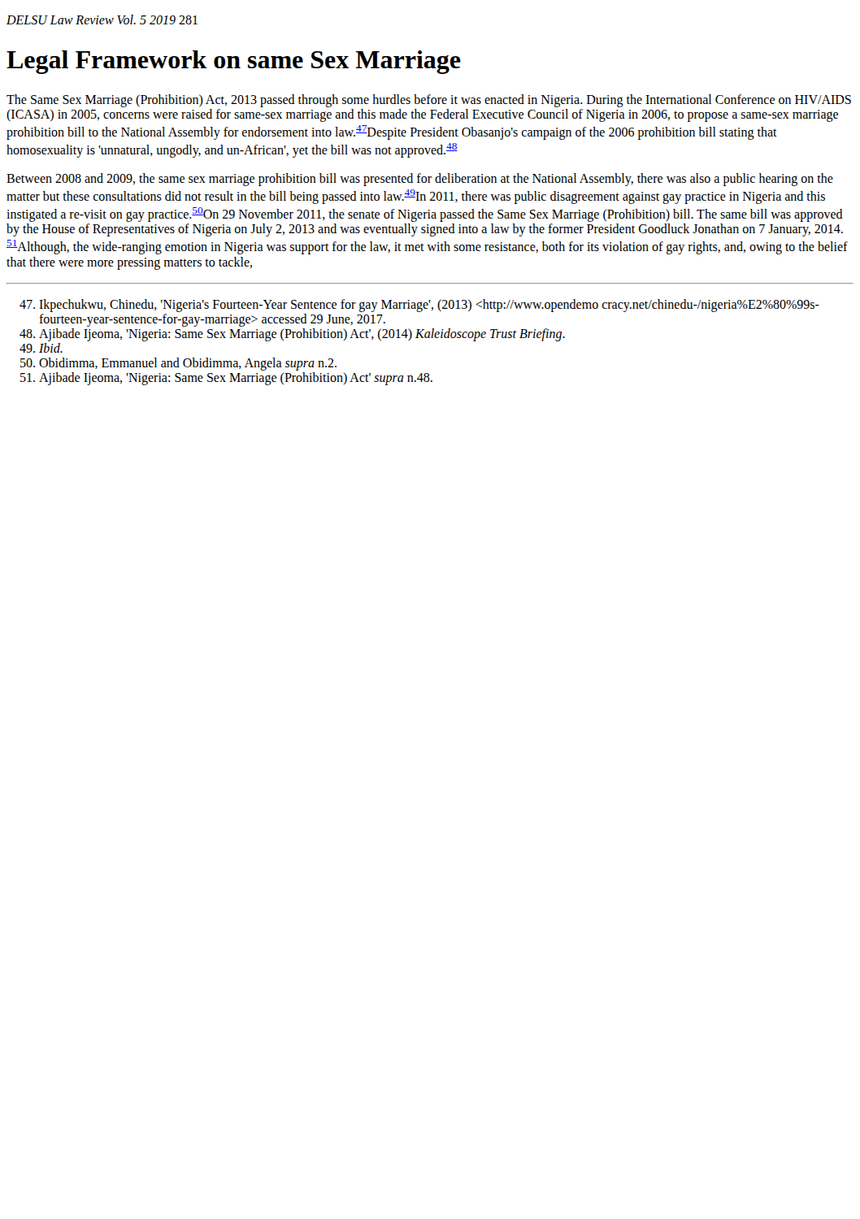DELSU Law Review Vol. 5 2019 281
Legal Framework on same Sex Marriage
The Same Sex Marriage (Prohibition) Act, 2013 passed through some hurdles before it was enacted in Nigeria. During the International Conference on HIV/AIDS (ICASA) in 2005, concerns were raised for same-sex marriage and this made the Federal Executive Council of Nigeria in 2006, to propose a same-sex marriage prohibition bill to the National Assembly for endorsement into law.47Despite President Obasanjo's campaign of the 2006 prohibition bill stating that homosexuality is 'unnatural, ungodly, and un-African', yet the bill was not approved.48
Between 2008 and 2009, the same sex marriage prohibition bill was presented for deliberation at the National Assembly, there was also a public hearing on the matter but these consultations did not result in the bill being passed into law.49In 2011, there was public disagreement against gay practice in Nigeria and this instigated a re-visit on gay practice.50On 29 November 2011, the senate of Nigeria passed the Same Sex Marriage (Prohibition) bill. The same bill was approved by the House of Representatives of Nigeria on July 2, 2013 and was eventually signed into a law by the former President Goodluck Jonathan on 7 January, 2014. 51Although, the wide-ranging emotion in Nigeria was support for the law, it met with some resistance, both for its violation of gay rights, and, owing to the belief that there were more pressing matters to tackle,
Ikpechukwu, Chinedu, 'Nigeria's Fourteen-Year Sentence for gay Marriage', (2013) <http://www.opendemo cracy.net/chinedu-/nigeria%E2%80%99s-fourteen-year-sentence-for-gay-marriage> accessed 29 June, 2017.
Ajibade Ijeoma, 'Nigeria: Same Sex Marriage (Prohibition) Act', (2014) Kaleidoscope Trust Briefing.
Ibid.
Obidimma, Emmanuel and Obidimma, Angela supra n.2.
Ajibade Ijeoma, 'Nigeria: Same Sex Marriage (Prohibition) Act' supra n.48.